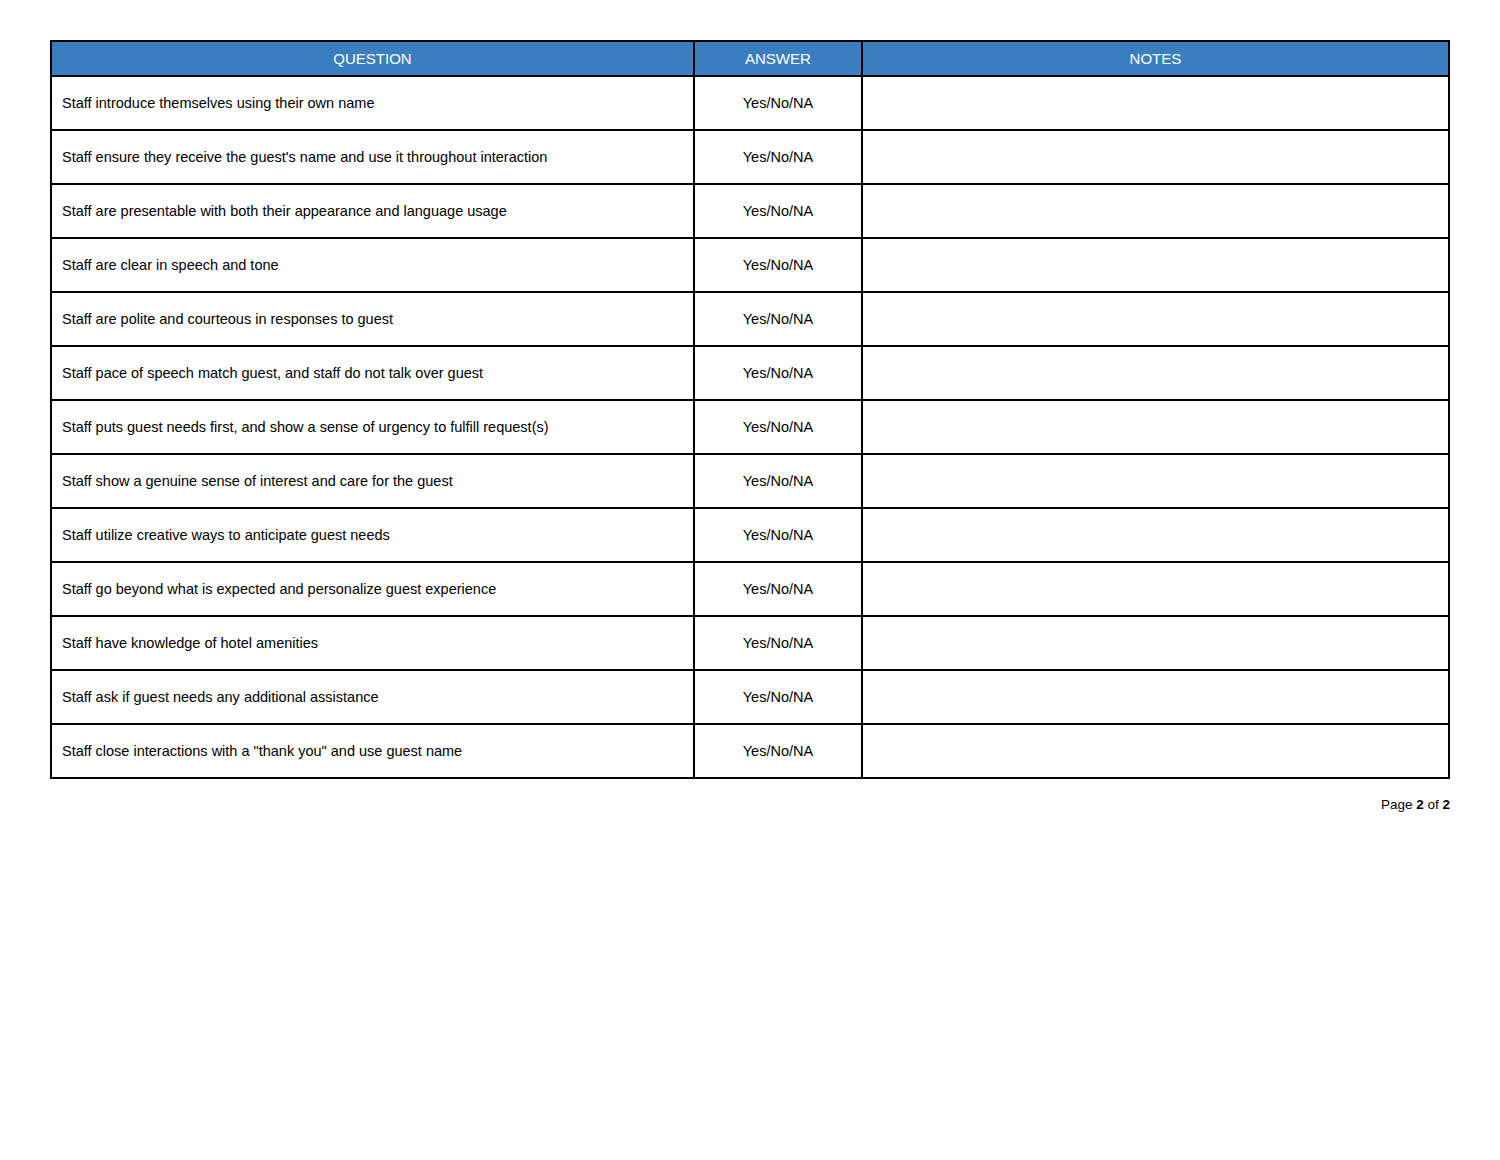| QUESTION | ANSWER | NOTES |
| --- | --- | --- |
| Staff introduce themselves using their own name | Yes/No/NA | |
| Staff ensure they receive the guest's name and use it throughout interaction | Yes/No/NA | |
| Staff are presentable with both their appearance and language usage | Yes/No/NA | |
| Staff are clear in speech and tone | Yes/No/NA | |
| Staff are polite and courteous in responses to guest | Yes/No/NA | |
| Staff pace of speech match guest, and staff do not talk over guest | Yes/No/NA | |
| Staff puts guest needs first, and show a sense of urgency to fulfill request(s) | Yes/No/NA | |
| Staff show a genuine sense of interest and care for the guest | Yes/No/NA | |
| Staff utilize creative ways to anticipate guest needs | Yes/No/NA | |
| Staff go beyond what is expected and personalize guest experience | Yes/No/NA | |
| Staff have knowledge of hotel amenities | Yes/No/NA | |
| Staff ask if guest needs any additional assistance | Yes/No/NA | |
| Staff close interactions with a "thank you" and use guest name | Yes/No/NA | |
Page 2 of 2